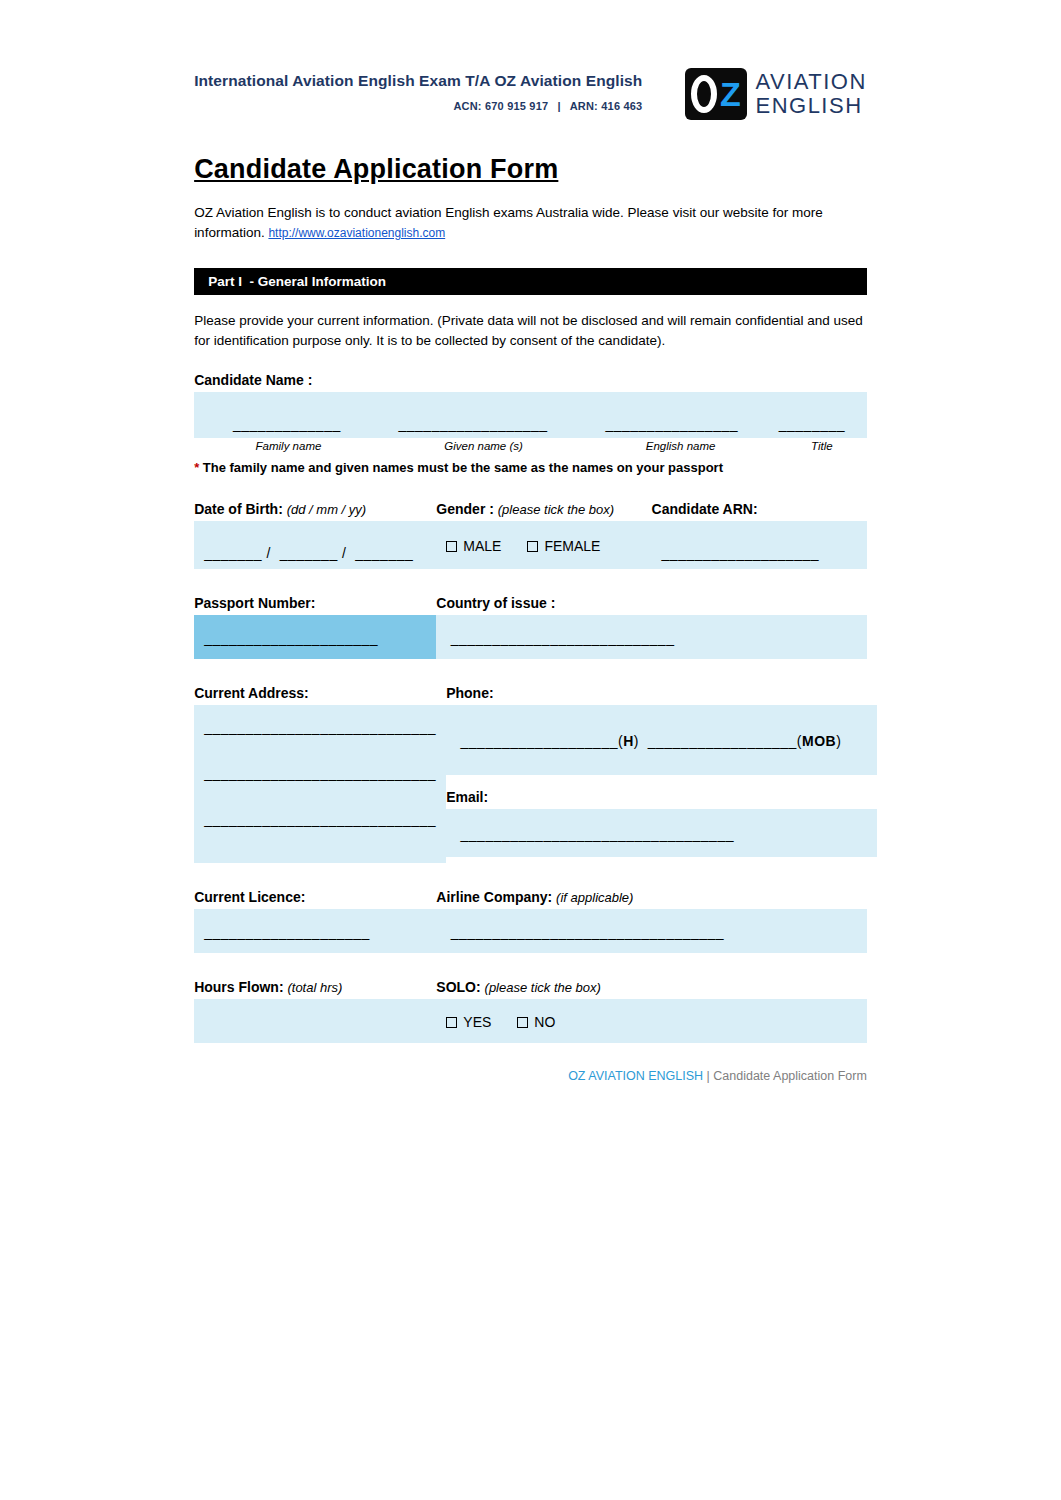International Aviation English Exam T/A OZ Aviation English
ACN: 670 915 917 | ARN: 416 463
Z
AVIATION
ENGLISH
Candidate Application Form
OZ Aviation English is to conduct aviation English exams Australia wide. Please visit our website for more information. http://www.ozaviationenglish.com
Part I - General Information
Please provide your current information. (Private data will not be disclosed and will remain confidential and used for identification purpose only. It is to be collected by consent of the candidate).
Candidate Name :
_____________
__________________
________________
________
Family name Given name (s) English name Title
* The family name and given names must be the same as the names on your passport
Date of Birth: (dd / mm / yy)
_______ / _______ / _______
Gender : (please tick the box)
MALE FEMALE
Candidate ARN:
___________________
Passport Number:
_____________________
Country of issue :
___________________________
Current Address:
____________________________
____________________________
____________________________
Phone:
___________________(H) __________________(MOB)
Email:
_________________________________
Current Licence:
____________________
Airline Company: (if applicable)
_________________________________
Hours Flown: (total hrs)
SOLO: (please tick the box)
YES NO
OZ AVIATION ENGLISH | Candidate Application Form